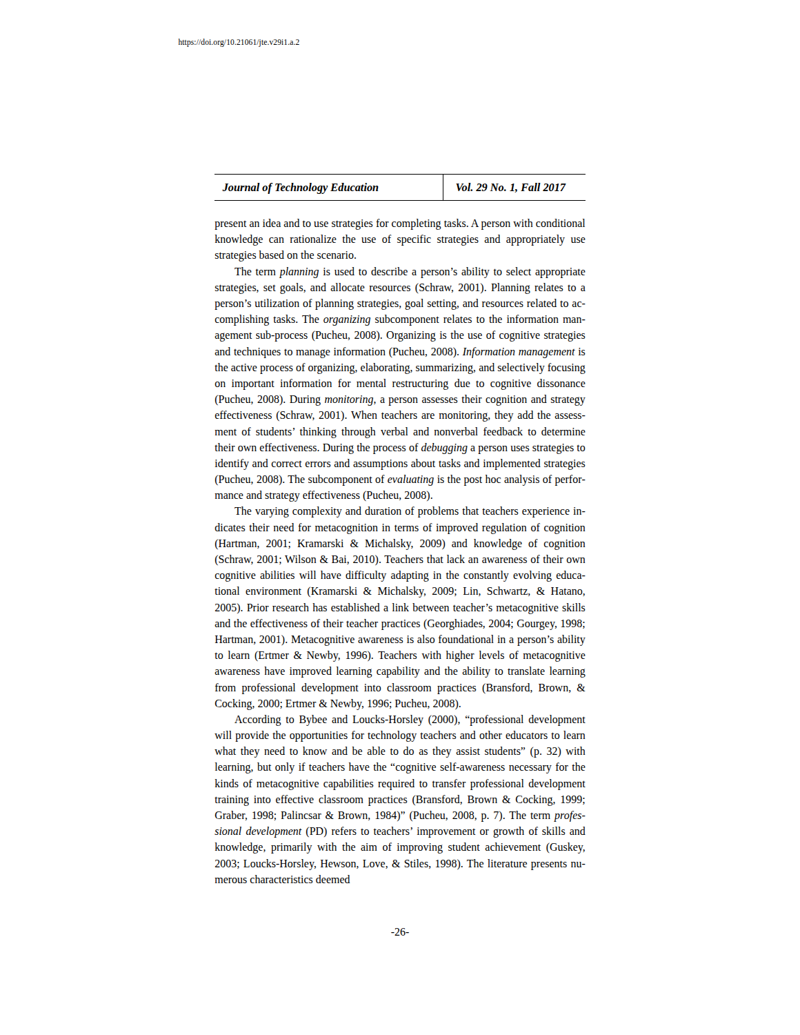https://doi.org/10.21061/jte.v29i1.a.2
Journal of Technology Education
Vol. 29 No. 1, Fall 2017
present an idea and to use strategies for completing tasks. A person with conditional knowledge can rationalize the use of specific strategies and appropriately use strategies based on the scenario.
The term planning is used to describe a person’s ability to select appropriate strategies, set goals, and allocate resources (Schraw, 2001). Planning relates to a person’s utilization of planning strategies, goal setting, and resources related to accomplishing tasks. The organizing subcomponent relates to the information management sub-process (Pucheu, 2008). Organizing is the use of cognitive strategies and techniques to manage information (Pucheu, 2008). Information management is the active process of organizing, elaborating, summarizing, and selectively focusing on important information for mental restructuring due to cognitive dissonance (Pucheu, 2008). During monitoring, a person assesses their cognition and strategy effectiveness (Schraw, 2001). When teachers are monitoring, they add the assessment of students’ thinking through verbal and nonverbal feedback to determine their own effectiveness. During the process of debugging a person uses strategies to identify and correct errors and assumptions about tasks and implemented strategies (Pucheu, 2008). The subcomponent of evaluating is the post hoc analysis of performance and strategy effectiveness (Pucheu, 2008).
The varying complexity and duration of problems that teachers experience indicates their need for metacognition in terms of improved regulation of cognition (Hartman, 2001; Kramarski & Michalsky, 2009) and knowledge of cognition (Schraw, 2001; Wilson & Bai, 2010). Teachers that lack an awareness of their own cognitive abilities will have difficulty adapting in the constantly evolving educational environment (Kramarski & Michalsky, 2009; Lin, Schwartz, & Hatano, 2005). Prior research has established a link between teacher’s metacognitive skills and the effectiveness of their teacher practices (Georghiades, 2004; Gourgey, 1998; Hartman, 2001). Metacognitive awareness is also foundational in a person’s ability to learn (Ertmer & Newby, 1996). Teachers with higher levels of metacognitive awareness have improved learning capability and the ability to translate learning from professional development into classroom practices (Bransford, Brown, & Cocking, 2000; Ertmer & Newby, 1996; Pucheu, 2008).
According to Bybee and Loucks-Horsley (2000), “professional development will provide the opportunities for technology teachers and other educators to learn what they need to know and be able to do as they assist students” (p. 32) with learning, but only if teachers have the “cognitive self-awareness necessary for the kinds of metacognitive capabilities required to transfer professional development training into effective classroom practices (Bransford, Brown & Cocking, 1999; Graber, 1998; Palincsar & Brown, 1984)” (Pucheu, 2008, p. 7). The term professional development (PD) refers to teachers’ improvement or growth of skills and knowledge, primarily with the aim of improving student achievement (Guskey, 2003; Loucks-Horsley, Hewson, Love, & Stiles, 1998). The literature presents numerous characteristics deemed
-26-